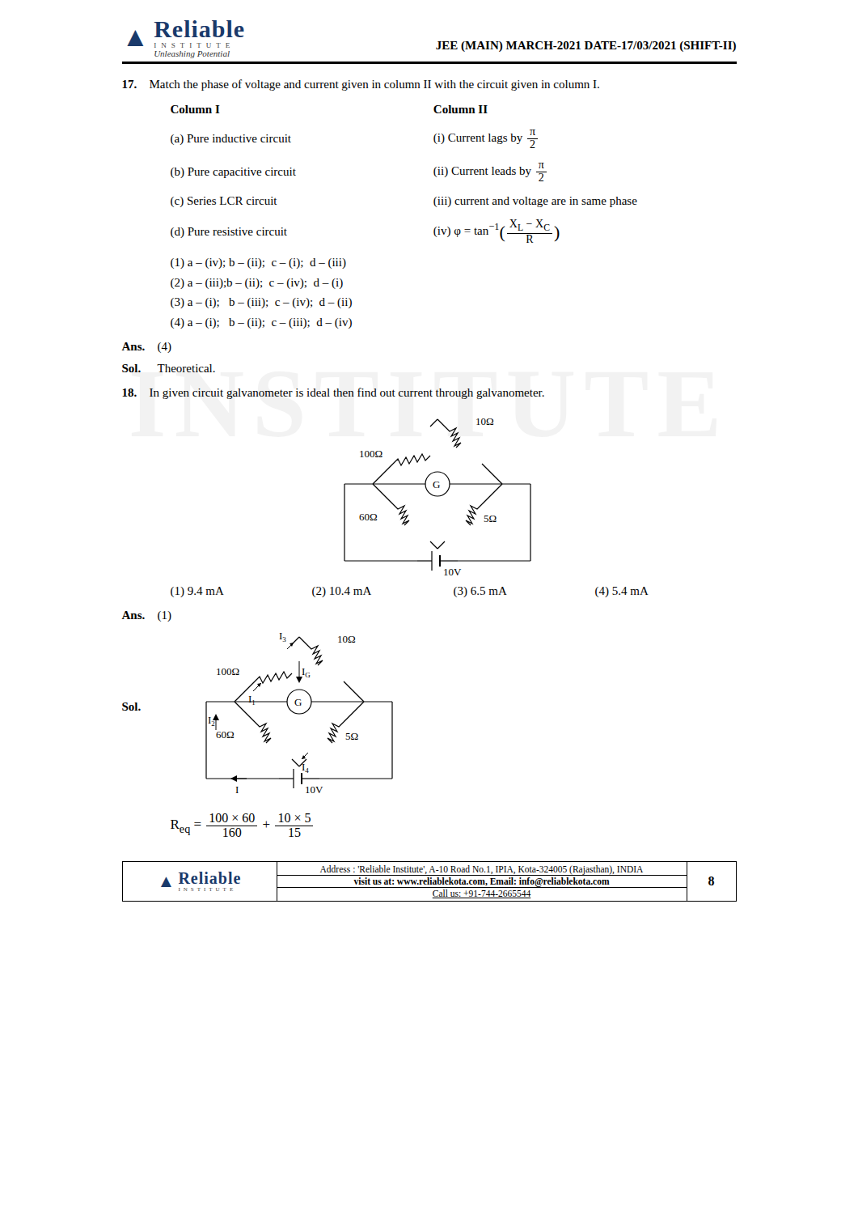INSTITUTE
▲
Reliable
INSTITUTE
Unleashing Potential
JEE (MAIN) MARCH-2021 DATE-17/03/2021 (SHIFT-II)
17.
Match the phase of voltage and current given in column II with the circuit given in column I.
Column I
Column II
(a) Pure inductive circuit
(i) Current lags by π 2
(b) Pure capacitive circuit
(ii) Current leads by π 2
(c) Series LCR circuit
(iii) current and voltage are in same phase
(d) Pure resistive circuit
(iv) φ = tan−1(XL − XC R)
(1) a – (iv); b – (ii); c – (i); d – (iii)
(2) a – (iii);b – (ii); c – (iv); d – (i)
(3) a – (i); b – (iii); c – (iv); d – (ii)
(4) a – (i); b – (ii); c – (iii); d – (iv)
Ans.
(4)
Sol.
Theoretical.
18.
In given circuit galvanometer is ideal then find out current through galvanometer.
100Ω 10Ω 60Ω 5Ω G 10V
(1) 9.4 mA
(2) 10.4 mA
(3) 6.5 mA
(4) 5.4 mA
Ans.
(1)
Sol.
100Ω 10Ω 60Ω 5Ω G 10V I3 IG I1 I2 I4 I
Req = 100 × 60160 + 10 × 515
▲
Reliable
INSTITUTE
Address : 'Reliable Institute', A-10 Road No.1, IPIA, Kota-324005 (Rajasthan), INDIA
visit us at: www.reliablekota.com, Email: info@reliablekota.com
Call us: +91-744-2665544
8